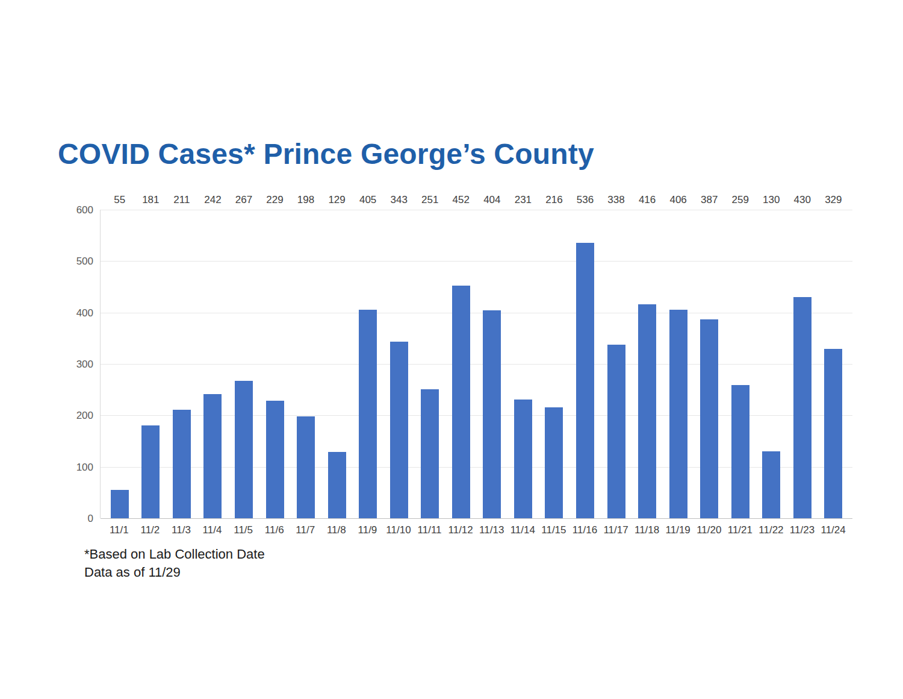COVID Cases* Prince George’s County
600
500
400
300
200
100
0
55
181
211
242
267
229
198
129
405
343
251
452
404
231
216
536
338
416
406
387
259
130
430
329
11/1 11/2 11/3 11/4 11/5 11/6 11/7 11/8 11/9 11/10 11/11 11/12 11/13 11/14 11/15 11/16 11/17 11/18 11/19 11/20 11/21 11/22 11/23 11/24
*Based on Lab Collection Date
Data as of 11/29